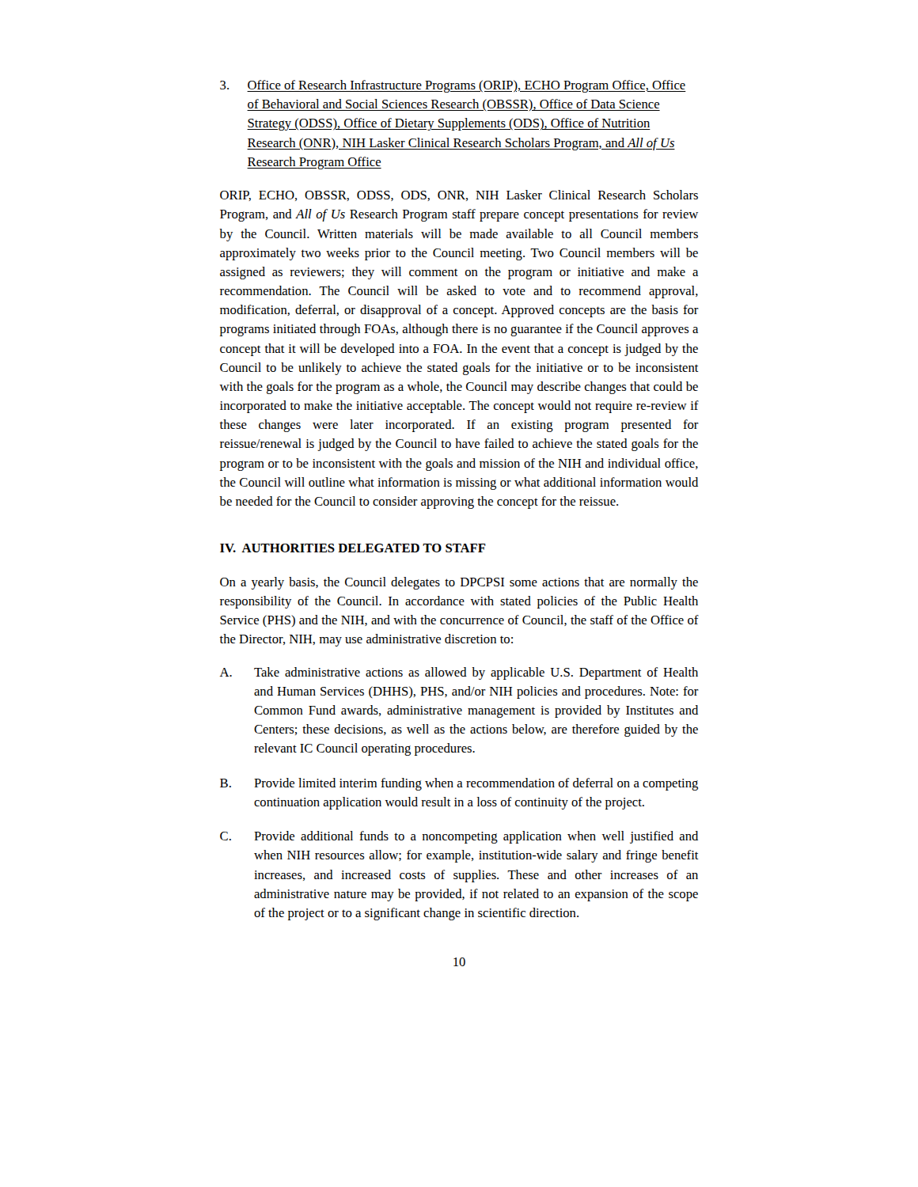3. Office of Research Infrastructure Programs (ORIP), ECHO Program Office, Office of Behavioral and Social Sciences Research (OBSSR), Office of Data Science Strategy (ODSS), Office of Dietary Supplements (ODS), Office of Nutrition Research (ONR), NIH Lasker Clinical Research Scholars Program, and All of Us Research Program Office
ORIP, ECHO, OBSSR, ODSS, ODS, ONR, NIH Lasker Clinical Research Scholars Program, and All of Us Research Program staff prepare concept presentations for review by the Council. Written materials will be made available to all Council members approximately two weeks prior to the Council meeting. Two Council members will be assigned as reviewers; they will comment on the program or initiative and make a recommendation. The Council will be asked to vote and to recommend approval, modification, deferral, or disapproval of a concept. Approved concepts are the basis for programs initiated through FOAs, although there is no guarantee if the Council approves a concept that it will be developed into a FOA. In the event that a concept is judged by the Council to be unlikely to achieve the stated goals for the initiative or to be inconsistent with the goals for the program as a whole, the Council may describe changes that could be incorporated to make the initiative acceptable. The concept would not require re-review if these changes were later incorporated. If an existing program presented for reissue/renewal is judged by the Council to have failed to achieve the stated goals for the program or to be inconsistent with the goals and mission of the NIH and individual office, the Council will outline what information is missing or what additional information would be needed for the Council to consider approving the concept for the reissue.
IV. AUTHORITIES DELEGATED TO STAFF
On a yearly basis, the Council delegates to DPCPSI some actions that are normally the responsibility of the Council. In accordance with stated policies of the Public Health Service (PHS) and the NIH, and with the concurrence of Council, the staff of the Office of the Director, NIH, may use administrative discretion to:
A. Take administrative actions as allowed by applicable U.S. Department of Health and Human Services (DHHS), PHS, and/or NIH policies and procedures. Note: for Common Fund awards, administrative management is provided by Institutes and Centers; these decisions, as well as the actions below, are therefore guided by the relevant IC Council operating procedures.
B. Provide limited interim funding when a recommendation of deferral on a competing continuation application would result in a loss of continuity of the project.
C. Provide additional funds to a noncompeting application when well justified and when NIH resources allow; for example, institution-wide salary and fringe benefit increases, and increased costs of supplies. These and other increases of an administrative nature may be provided, if not related to an expansion of the scope of the project or to a significant change in scientific direction.
10